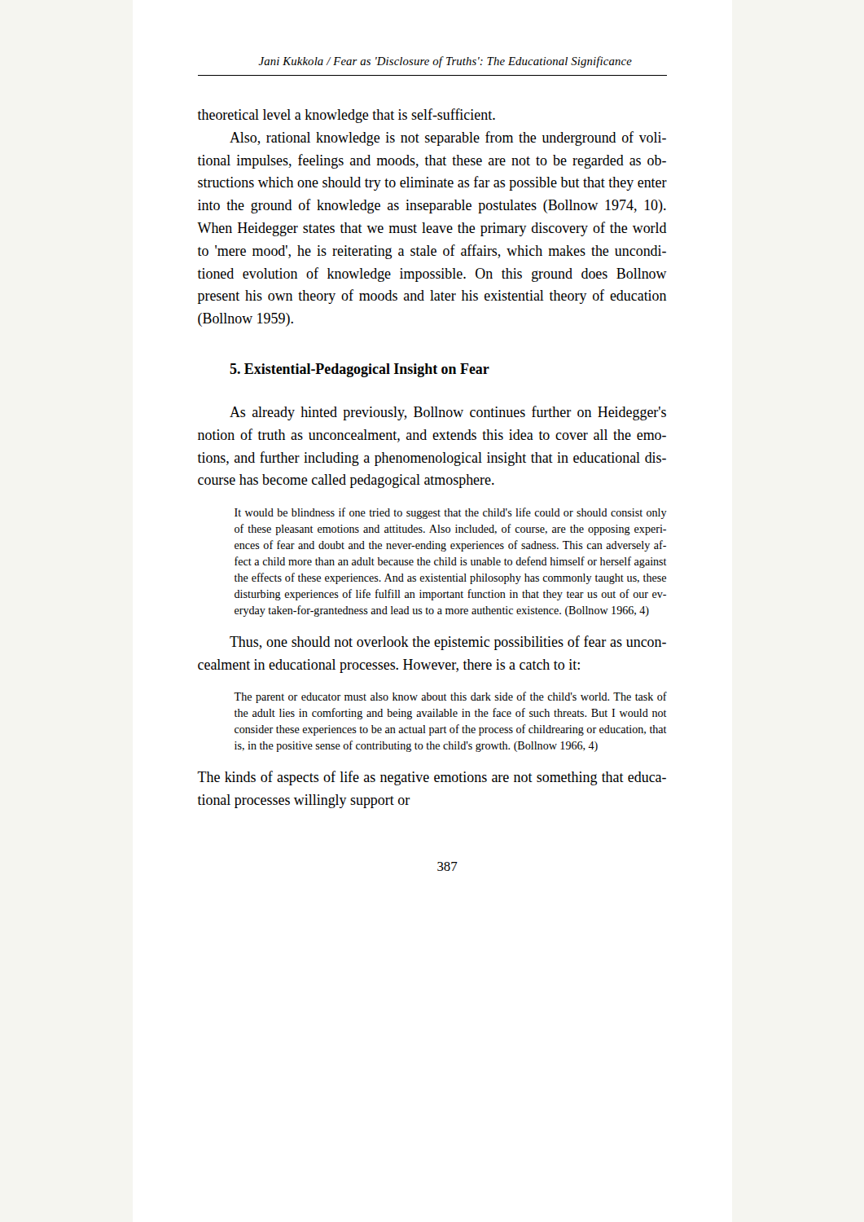Jani Kukkola / Fear as 'Disclosure of Truths': The Educational Significance
theoretical level a knowledge that is self-sufficient.
Also, rational knowledge is not separable from the underground of volitional impulses, feelings and moods, that these are not to be regarded as obstructions which one should try to eliminate as far as possible but that they enter into the ground of knowledge as inseparable postulates (Bollnow 1974, 10). When Heidegger states that we must leave the primary discovery of the world to 'mere mood', he is reiterating a stale of affairs, which makes the unconditioned evolution of knowledge impossible. On this ground does Bollnow present his own theory of moods and later his existential theory of education (Bollnow 1959).
5. Existential-Pedagogical Insight on Fear
As already hinted previously, Bollnow continues further on Heidegger's notion of truth as unconcealment, and extends this idea to cover all the emotions, and further including a phenomenological insight that in educational discourse has become called pedagogical atmosphere.
It would be blindness if one tried to suggest that the child's life could or should consist only of these pleasant emotions and attitudes. Also included, of course, are the opposing experiences of fear and doubt and the never-ending experiences of sadness. This can adversely affect a child more than an adult because the child is unable to defend himself or herself against the effects of these experiences. And as existential philosophy has commonly taught us, these disturbing experiences of life fulfill an important function in that they tear us out of our everyday taken-for-grantedness and lead us to a more authentic existence. (Bollnow 1966, 4)
Thus, one should not overlook the epistemic possibilities of fear as unconcealment in educational processes. However, there is a catch to it:
The parent or educator must also know about this dark side of the child's world. The task of the adult lies in comforting and being available in the face of such threats. But I would not consider these experiences to be an actual part of the process of childrearing or education, that is, in the positive sense of contributing to the child's growth. (Bollnow 1966, 4)
The kinds of aspects of life as negative emotions are not something that educational processes willingly support or
387